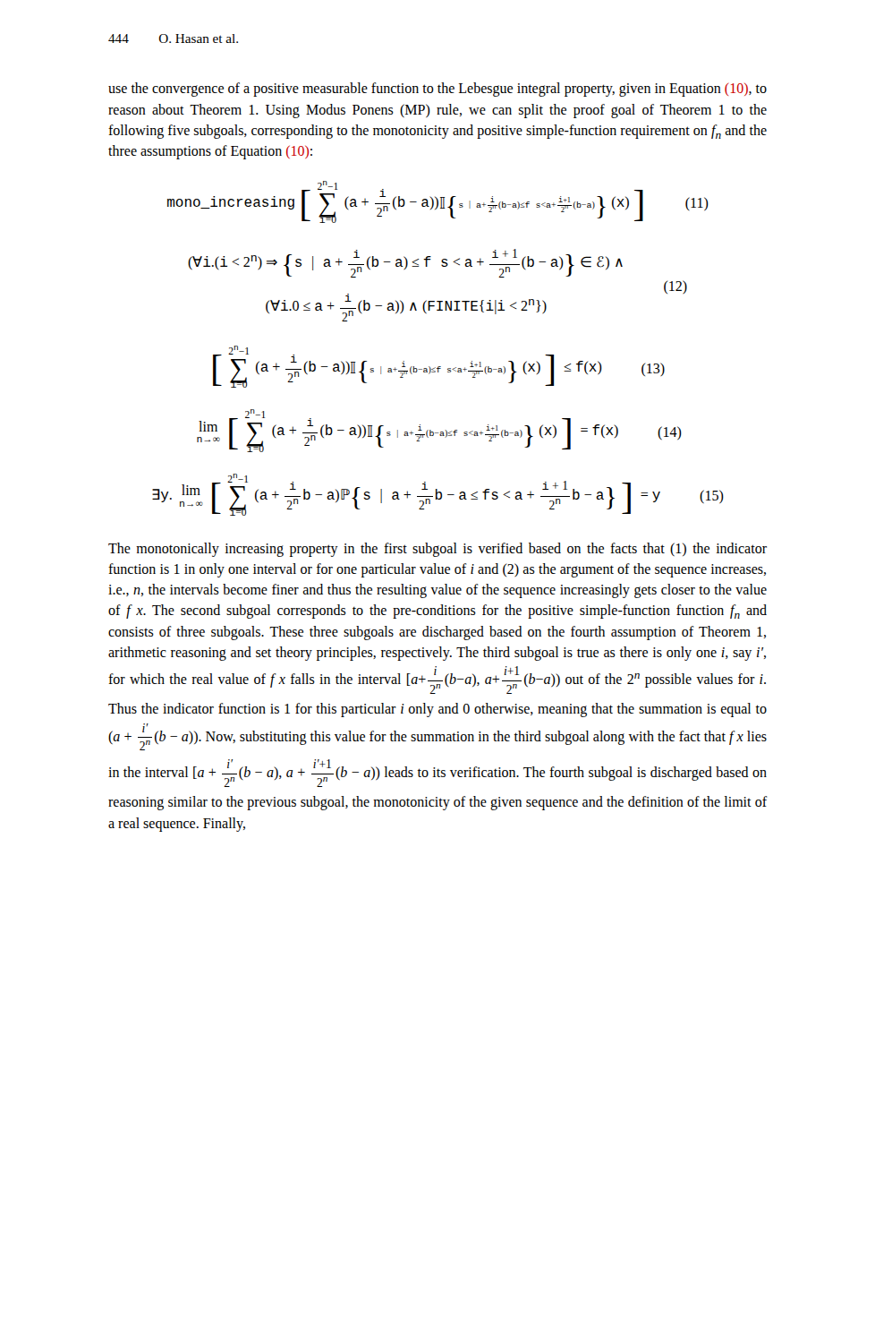444 O. Hasan et al.
use the convergence of a positive measurable function to the Lebesgue integral property, given in Equation (10), to reason about Theorem 1. Using Modus Ponens (MP) rule, we can split the proof goal of Theorem 1 to the following five subgoals, corresponding to the monotonicity and positive simple-function requirement on fn and the three assumptions of Equation (10):
mono_increasing [ 2n−1∑i=0 (a + i 2n(b − a))𝕀{s | a+i 2n(b−a)≤f s<a+i+12n(b−a)} (x) ]
(11)
(∀i.(i < 2n) ⇒ {s | a + i 2n(b − a) ≤ f s < a + i + 12n(b − a)} ∈ ℰ) ∧
(∀i.0 ≤ a + i 2n(b − a)) ∧ (FINITE{i|i < 2n})
(12)
[ 2n−1∑i=0 (a + i 2n(b − a))𝕀{s | a+i 2n(b−a)≤f s<a+i+12n(b−a)} (x) ] ≤ f(x)
(13)
lim n→∞ [ 2n−1∑i=0 (a + i 2n(b − a))𝕀{s | a+i 2n(b−a)≤f s<a+i+12n(b−a)} (x) ] = f(x)
(14)
∃y. lim n→∞ [ 2n−1∑i=0 (a + i 2n b − a)ℙ{s | a + i 2n b − a ≤ fs < a + i + 12n b − a} ] = y
(15)
The monotonically increasing property in the first subgoal is verified based on the facts that (1) the indicator function is 1 in only one interval or for one particular value of i and (2) as the argument of the sequence increases, i.e., n, the intervals become finer and thus the resulting value of the sequence increasingly gets closer to the value of f x. The second subgoal corresponds to the pre-conditions for the positive simple-function function fn and consists of three subgoals. These three subgoals are discharged based on the fourth assumption of Theorem 1, arithmetic reasoning and set theory principles, respectively. The third subgoal is true as there is only one i, say i′, for which the real value of f x falls in the interval [a+i 2n(b−a), a+i+12n(b−a)) out of the 2n possible values for i. Thus the indicator function is 1 for this particular i only and 0 otherwise, meaning that the summation is equal to (a + i′2n(b − a)). Now, substituting this value for the summation in the third subgoal along with the fact that f x lies in the interval [a + i′2n(b − a), a + i′+12n(b − a)) leads to its verification. The fourth subgoal is discharged based on reasoning similar to the previous subgoal, the monotonicity of the given sequence and the definition of the limit of a real sequence. Finally,